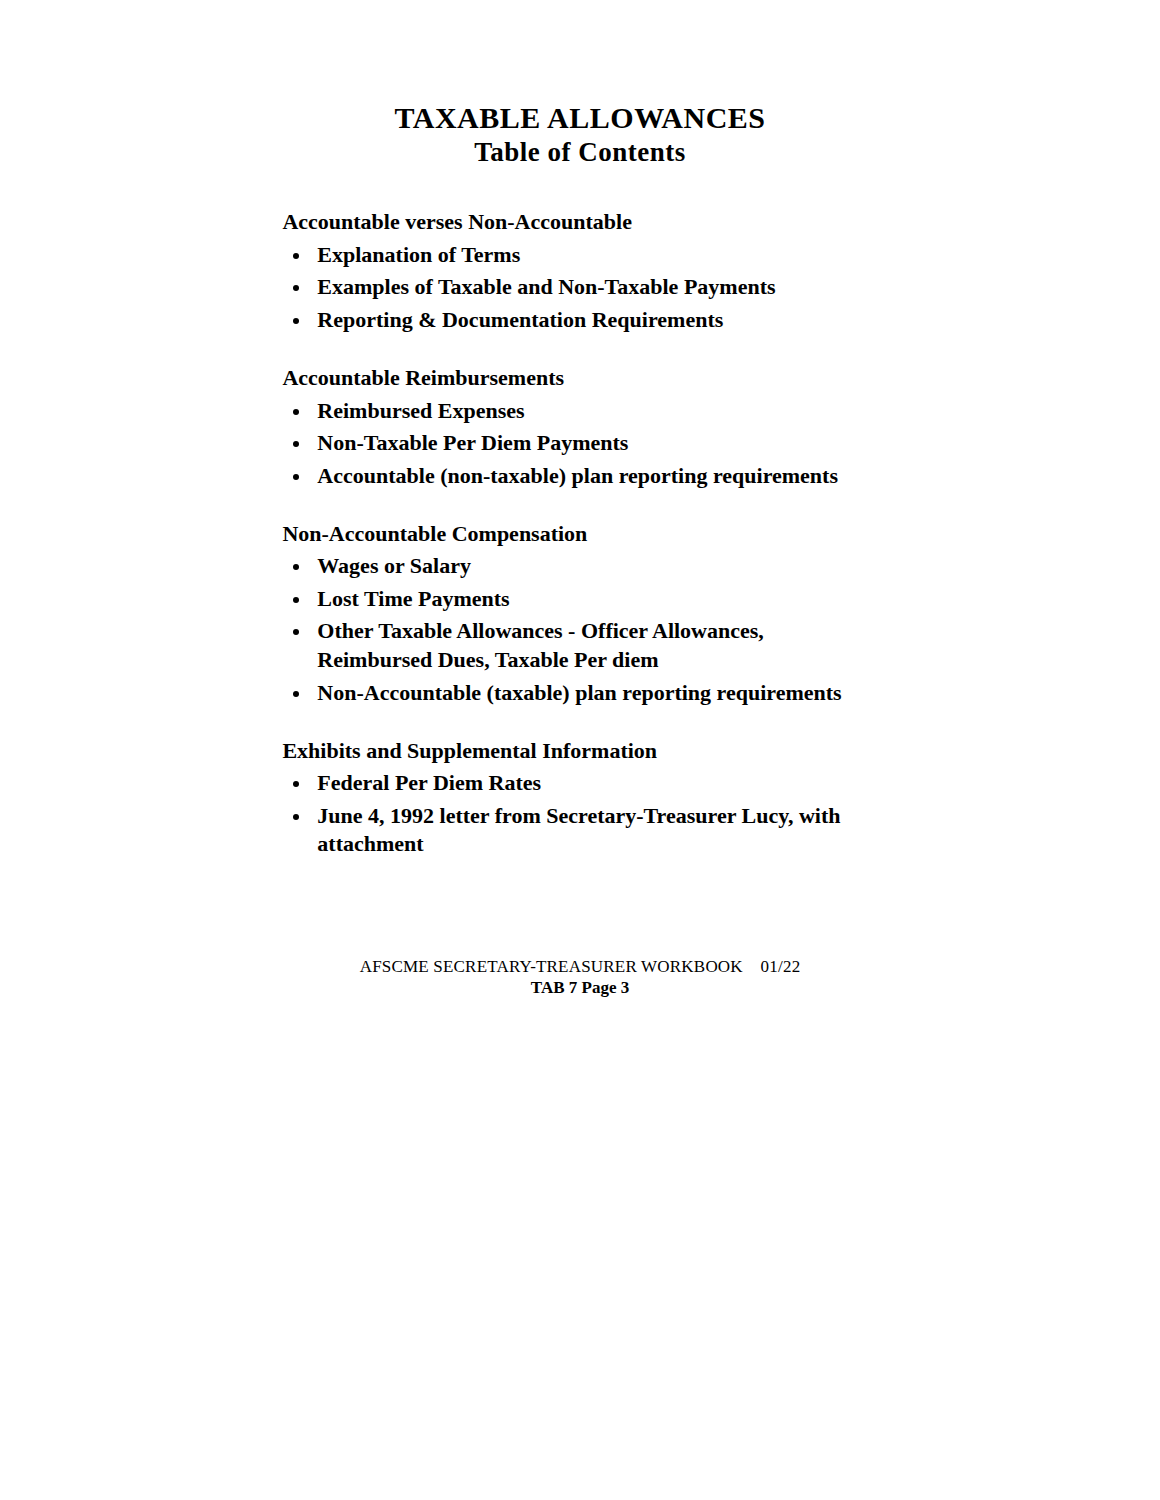TAXABLE ALLOWANCESTable of Contents
Accountable verses Non-Accountable
Explanation of Terms
Examples of Taxable and Non-Taxable Payments
Reporting & Documentation Requirements
Accountable Reimbursements
Reimbursed Expenses
Non-Taxable Per Diem Payments
Accountable (non-taxable) plan reporting requirements
Non-Accountable Compensation
Wages or Salary
Lost Time Payments
Other Taxable Allowances - Officer Allowances, Reimbursed Dues, Taxable Per diem
Non-Accountable (taxable) plan reporting requirements
Exhibits and Supplemental Information
Federal Per Diem Rates
June 4, 1992 letter from Secretary-Treasurer Lucy, with attachment
AFSCME SECRETARY-TREASURER WORKBOOK 01/22
TAB 7 Page 3